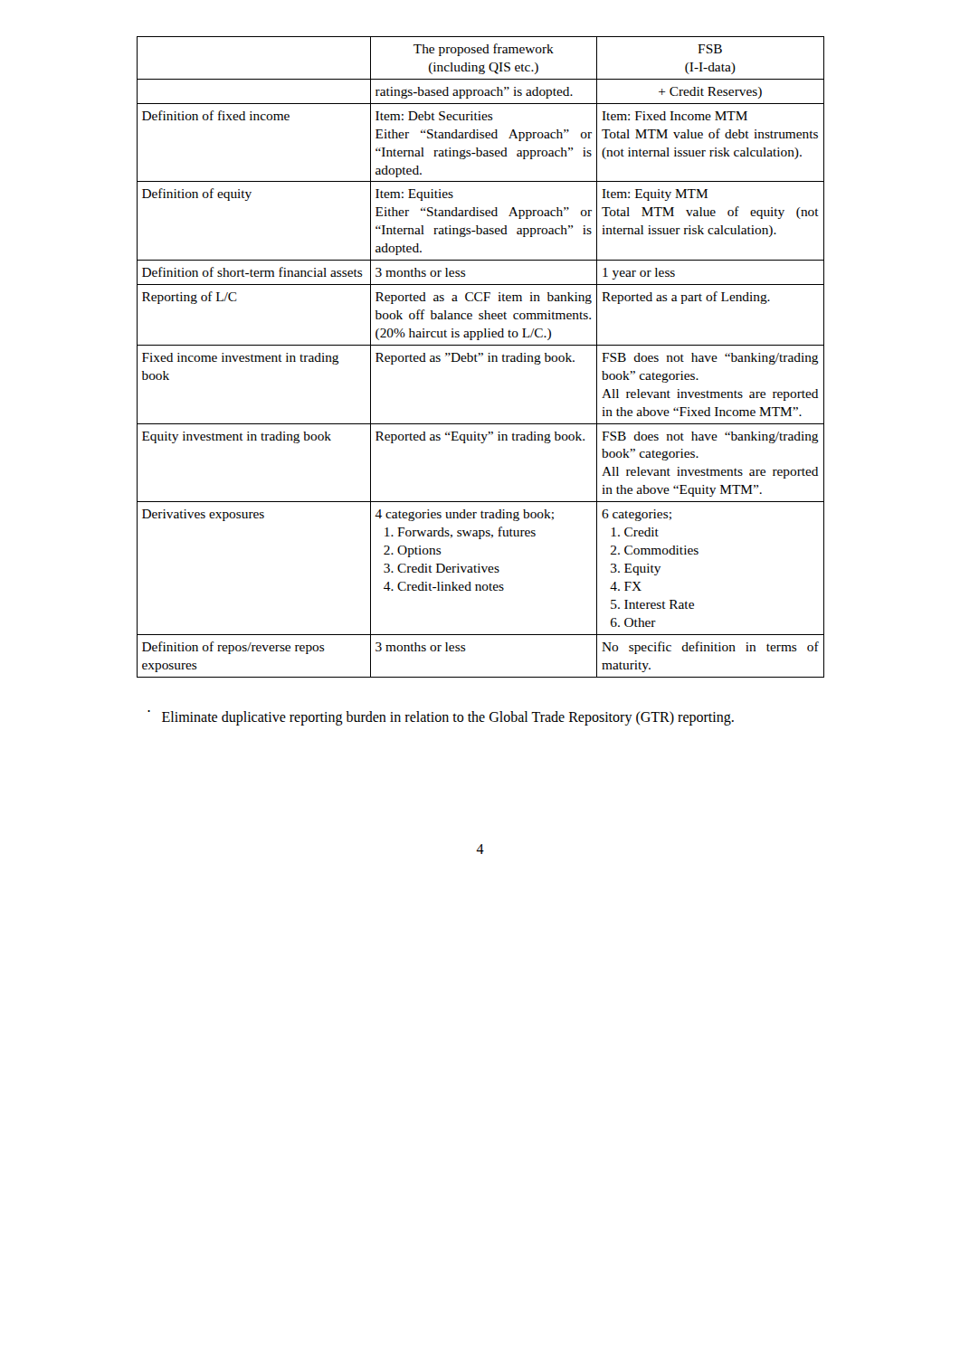| | The proposed framework (including QIS etc.) | FSB (I-I-data) |
| | ratings-based approach” is adopted. | + Credit Reserves) |
| Definition of fixed income | Item: Debt Securities Either “Standardised Approach” or “Internal ratings-based approach” is adopted. | Item: Fixed Income MTM Total MTM value of debt instruments (not internal issuer risk calculation). |
| Definition of equity | Item: Equities Either “Standardised Approach” or “Internal ratings-based approach” is adopted. | Item: Equity MTM Total MTM value of equity (not internal issuer risk calculation). |
| Definition of short-term financial assets | 3 months or less | 1 year or less |
| Reporting of L/C | Reported as a CCF item in banking book off balance sheet commitments. (20% haircut is applied to L/C.) | Reported as a part of Lending. |
| Fixed income investment in trading book | Reported as ”Debt” in trading book. | FSB does not have “banking/trading book” categories. All relevant investments are reported in the above “Fixed Income MTM”. |
| Equity investment in trading book | Reported as “Equity” in trading book. | FSB does not have “banking/trading book” categories. All relevant investments are reported in the above “Equity MTM”. |
| Derivatives exposures | 4 categories under trading book; Forwards, swaps, futures Options Credit Derivatives Credit-linked notes | 6 categories; Credit Commodities Equity FX Interest Rate Other |
| Definition of repos/reverse repos exposures | 3 months or less | No specific definition in terms of maturity. |
⋅
Eliminate duplicative reporting burden in relation to the Global Trade Repository (GTR) reporting.
4